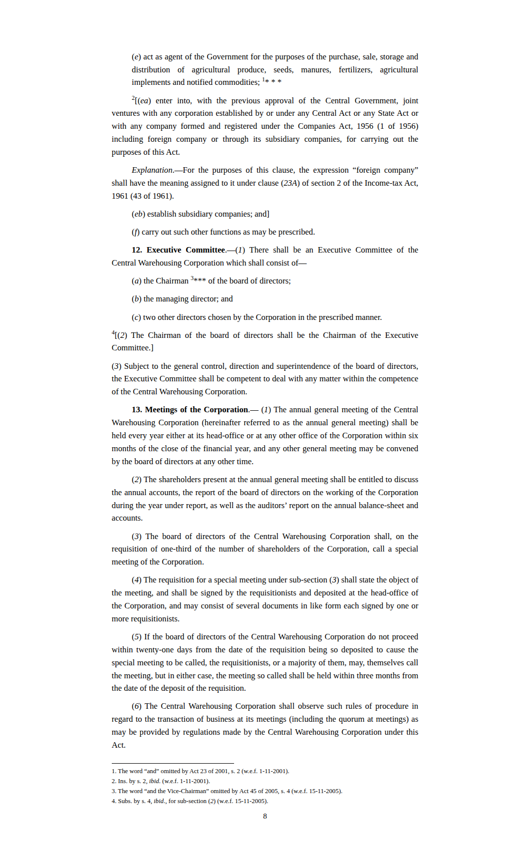(e) act as agent of the Government for the purposes of the purchase, sale, storage and distribution of agricultural produce, seeds, manures, fertilizers, agricultural implements and notified commodities; 1* * *
2[(ea) enter into, with the previous approval of the Central Government, joint ventures with any corporation established by or under any Central Act or any State Act or with any company formed and registered under the Companies Act, 1956 (1 of 1956) including foreign company or through its subsidiary companies, for carrying out the purposes of this Act.
Explanation.—For the purposes of this clause, the expression “foreign company” shall have the meaning assigned to it under clause (23A) of section 2 of the Income-tax Act, 1961 (43 of 1961).
(eb) establish subsidiary companies; and]
(f) carry out such other functions as may be prescribed.
12. Executive Committee.—(1) There shall be an Executive Committee of the Central Warehousing Corporation which shall consist of—
(a) the Chairman 3*** of the board of directors;
(b) the managing director; and
(c) two other directors chosen by the Corporation in the prescribed manner.
4[(2) The Chairman of the board of directors shall be the Chairman of the Executive Committee.]
(3) Subject to the general control, direction and superintendence of the board of directors, the Executive Committee shall be competent to deal with any matter within the competence of the Central Warehousing Corporation.
13. Meetings of the Corporation.— (1) The annual general meeting of the Central Warehousing Corporation (hereinafter referred to as the annual general meeting) shall be held every year either at its head-office or at any other office of the Corporation within six months of the close of the financial year, and any other general meeting may be convened by the board of directors at any other time.
(2) The shareholders present at the annual general meeting shall be entitled to discuss the annual accounts, the report of the board of directors on the working of the Corporation during the year under report, as well as the auditors’ report on the annual balance-sheet and accounts.
(3) The board of directors of the Central Warehousing Corporation shall, on the requisition of one-third of the number of shareholders of the Corporation, call a special meeting of the Corporation.
(4) The requisition for a special meeting under sub-section (3) shall state the object of the meeting, and shall be signed by the requisitionists and deposited at the head-office of the Corporation, and may consist of several documents in like form each signed by one or more requisitionists.
(5) If the board of directors of the Central Warehousing Corporation do not proceed within twenty-one days from the date of the requisition being so deposited to cause the special meeting to be called, the requisitionists, or a majority of them, may, themselves call the meeting, but in either case, the meeting so called shall be held within three months from the date of the deposit of the requisition.
(6) The Central Warehousing Corporation shall observe such rules of procedure in regard to the transaction of business at its meetings (including the quorum at meetings) as may be provided by regulations made by the Central Warehousing Corporation under this Act.
1. The word “and” omitted by Act 23 of 2001, s. 2 (w.e.f. 1-11-2001).
2. Ins. by s. 2, ibid. (w.e.f. 1-11-2001).
3. The word “and the Vice-Chairman” omitted by Act 45 of 2005, s. 4 (w.e.f. 15-11-2005).
4. Subs. by s. 4, ibid., for sub-section (2) (w.e.f. 15-11-2005).
8